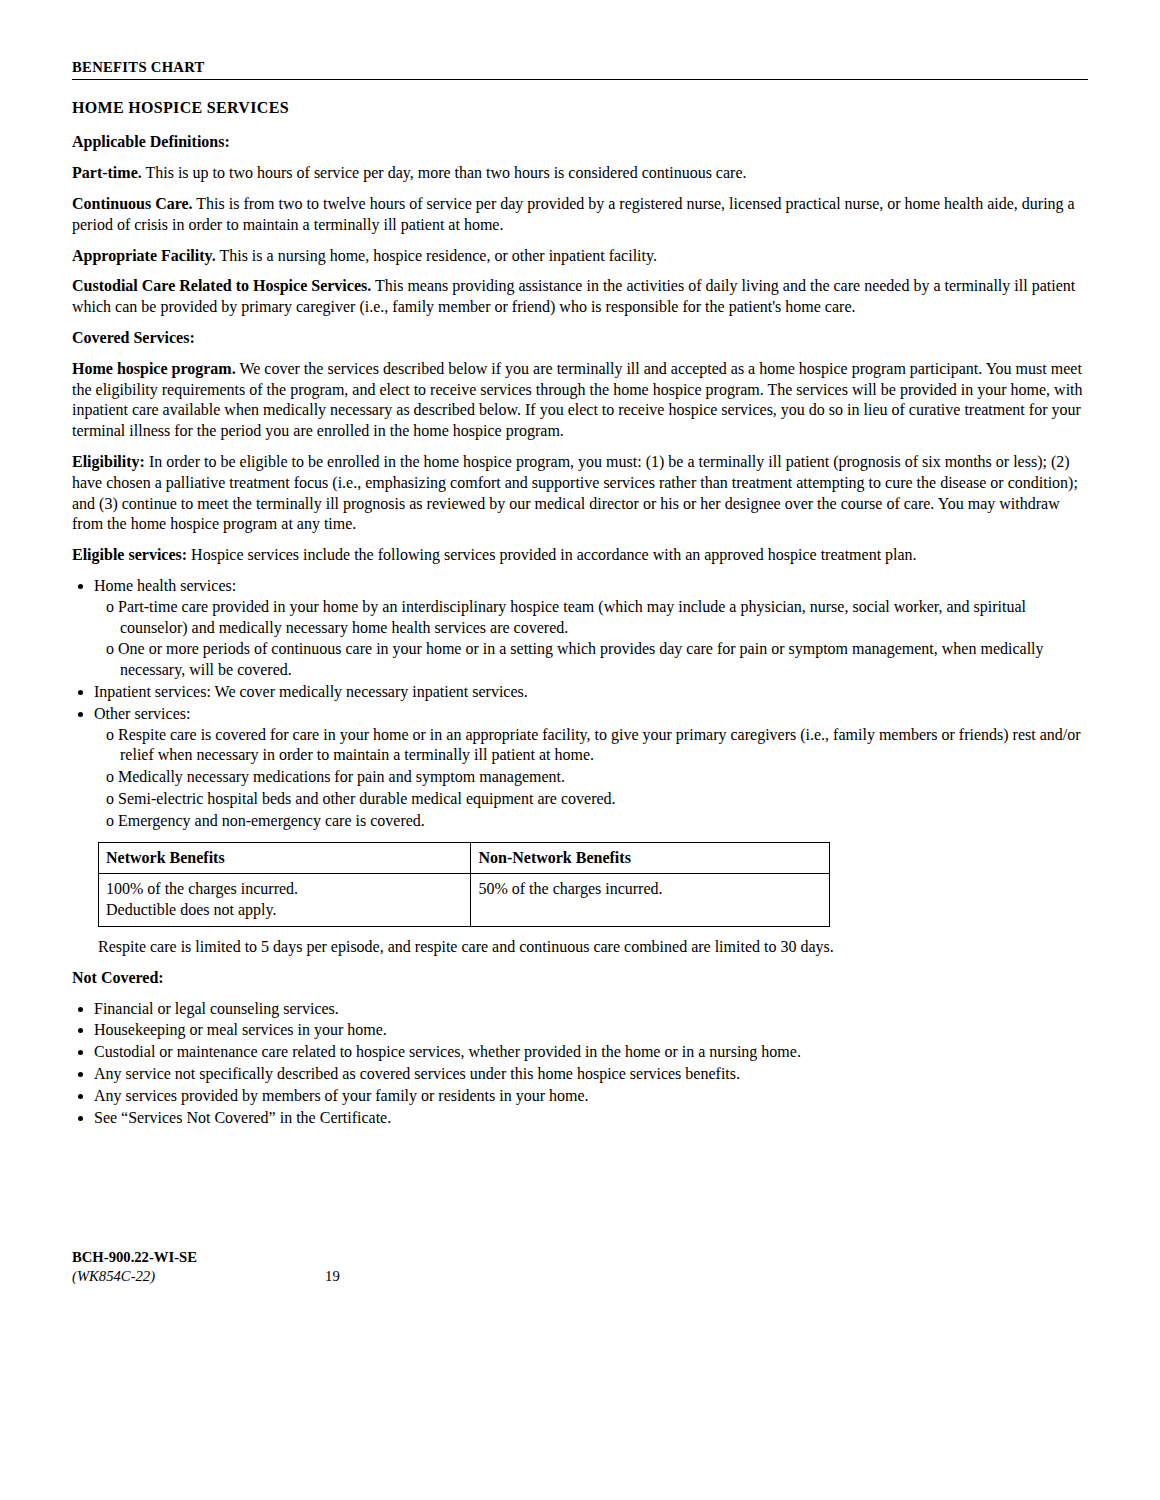BENEFITS CHART
HOME HOSPICE SERVICES
Applicable Definitions:
Part-time. This is up to two hours of service per day, more than two hours is considered continuous care.
Continuous Care. This is from two to twelve hours of service per day provided by a registered nurse, licensed practical nurse, or home health aide, during a period of crisis in order to maintain a terminally ill patient at home.
Appropriate Facility. This is a nursing home, hospice residence, or other inpatient facility.
Custodial Care Related to Hospice Services. This means providing assistance in the activities of daily living and the care needed by a terminally ill patient which can be provided by primary caregiver (i.e., family member or friend) who is responsible for the patient's home care.
Covered Services:
Home hospice program. We cover the services described below if you are terminally ill and accepted as a home hospice program participant. You must meet the eligibility requirements of the program, and elect to receive services through the home hospice program. The services will be provided in your home, with inpatient care available when medically necessary as described below. If you elect to receive hospice services, you do so in lieu of curative treatment for your terminal illness for the period you are enrolled in the home hospice program.
Eligibility: In order to be eligible to be enrolled in the home hospice program, you must: (1) be a terminally ill patient (prognosis of six months or less); (2) have chosen a palliative treatment focus (i.e., emphasizing comfort and supportive services rather than treatment attempting to cure the disease or condition); and (3) continue to meet the terminally ill prognosis as reviewed by our medical director or his or her designee over the course of care. You may withdraw from the home hospice program at any time.
Eligible services: Hospice services include the following services provided in accordance with an approved hospice treatment plan.
Home health services:
Part-time care provided in your home by an interdisciplinary hospice team (which may include a physician, nurse, social worker, and spiritual counselor) and medically necessary home health services are covered.
One or more periods of continuous care in your home or in a setting which provides day care for pain or symptom management, when medically necessary, will be covered.
Inpatient services: We cover medically necessary inpatient services.
Other services:
Respite care is covered for care in your home or in an appropriate facility, to give your primary caregivers (i.e., family members or friends) rest and/or relief when necessary in order to maintain a terminally ill patient at home.
Medically necessary medications for pain and symptom management.
Semi-electric hospital beds and other durable medical equipment are covered.
Emergency and non-emergency care is covered.
| Network Benefits | Non-Network Benefits |
| --- | --- |
| 100% of the charges incurred. Deductible does not apply. | 50% of the charges incurred. |
Respite care is limited to 5 days per episode, and respite care and continuous care combined are limited to 30 days.
Not Covered:
Financial or legal counseling services.
Housekeeping or meal services in your home.
Custodial or maintenance care related to hospice services, whether provided in the home or in a nursing home.
Any service not specifically described as covered services under this home hospice services benefits.
Any services provided by members of your family or residents in your home.
See “Services Not Covered” in the Certificate.
BCH-900.22-WI-SE
(WK854C-22) 19